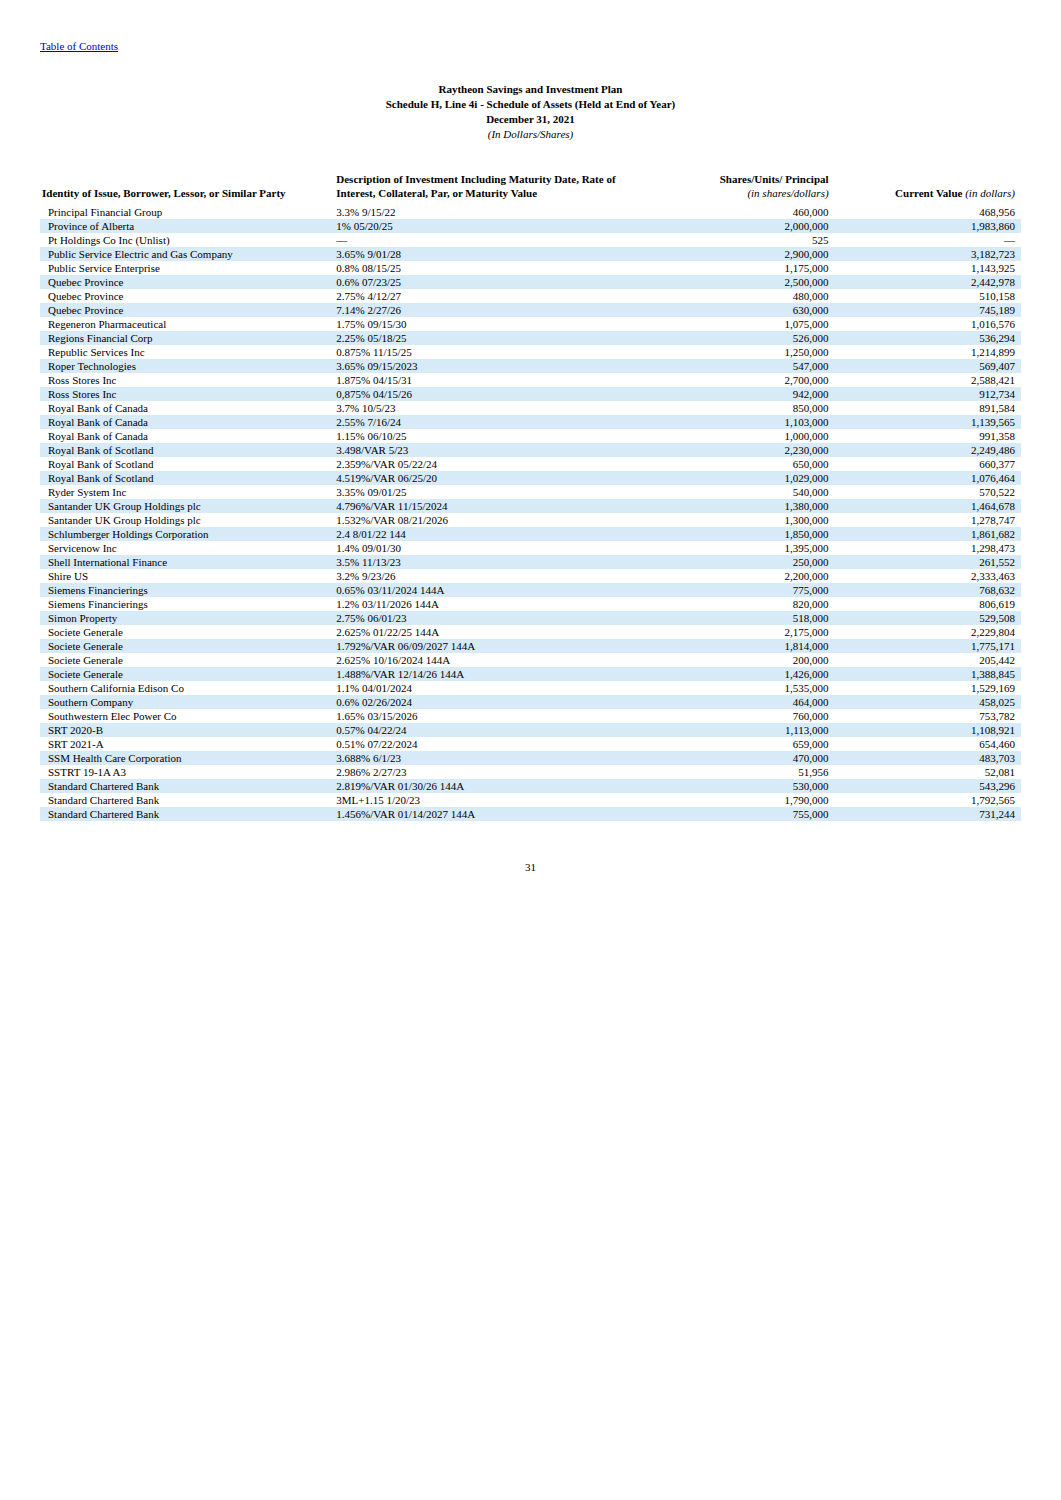Table of Contents
Raytheon Savings and Investment Plan
Schedule H, Line 4i - Schedule of Assets (Held at End of Year)
December 31, 2021
(In Dollars/Shares)
| Identity of Issue, Borrower, Lessor, or Similar Party | Description of Investment Including Maturity Date, Rate of Interest, Collateral, Par, or Maturity Value | Shares/Units/ Principal (in shares/dollars) | Current Value (in dollars) |
| --- | --- | --- | --- |
| Principal Financial Group | 3.3% 9/15/22 | 460,000 | 468,956 |
| Province of Alberta | 1% 05/20/25 | 2,000,000 | 1,983,860 |
| Pt Holdings Co Inc (Unlist) | — | 525 | — |
| Public Service Electric and Gas Company | 3.65% 9/01/28 | 2,900,000 | 3,182,723 |
| Public Service Enterprise | 0.8% 08/15/25 | 1,175,000 | 1,143,925 |
| Quebec Province | 0.6% 07/23/25 | 2,500,000 | 2,442,978 |
| Quebec Province | 2.75% 4/12/27 | 480,000 | 510,158 |
| Quebec Province | 7.14% 2/27/26 | 630,000 | 745,189 |
| Regeneron Pharmaceutical | 1.75% 09/15/30 | 1,075,000 | 1,016,576 |
| Regions Financial Corp | 2.25% 05/18/25 | 526,000 | 536,294 |
| Republic Services Inc | 0.875% 11/15/25 | 1,250,000 | 1,214,899 |
| Roper Technologies | 3.65% 09/15/2023 | 547,000 | 569,407 |
| Ross Stores Inc | 1.875% 04/15/31 | 2,700,000 | 2,588,421 |
| Ross Stores Inc | 0,875% 04/15/26 | 942,000 | 912,734 |
| Royal Bank of Canada | 3.7% 10/5/23 | 850,000 | 891,584 |
| Royal Bank of Canada | 2.55% 7/16/24 | 1,103,000 | 1,139,565 |
| Royal Bank of Canada | 1.15% 06/10/25 | 1,000,000 | 991,358 |
| Royal Bank of Scotland | 3.498/VAR 5/23 | 2,230,000 | 2,249,486 |
| Royal Bank of Scotland | 2.359%/VAR 05/22/24 | 650,000 | 660,377 |
| Royal Bank of Scotland | 4.519%/VAR 06/25/20 | 1,029,000 | 1,076,464 |
| Ryder System Inc | 3.35% 09/01/25 | 540,000 | 570,522 |
| Santander UK Group Holdings plc | 4.796%/VAR 11/15/2024 | 1,380,000 | 1,464,678 |
| Santander UK Group Holdings plc | 1.532%/VAR 08/21/2026 | 1,300,000 | 1,278,747 |
| Schlumberger Holdings Corporation | 2.4 8/01/22 144 | 1,850,000 | 1,861,682 |
| Servicenow Inc | 1.4% 09/01/30 | 1,395,000 | 1,298,473 |
| Shell International Finance | 3.5% 11/13/23 | 250,000 | 261,552 |
| Shire US | 3.2% 9/23/26 | 2,200,000 | 2,333,463 |
| Siemens Financierings | 0.65% 03/11/2024 144A | 775,000 | 768,632 |
| Siemens Financierings | 1.2% 03/11/2026 144A | 820,000 | 806,619 |
| Simon Property | 2.75% 06/01/23 | 518,000 | 529,508 |
| Societe Generale | 2.625% 01/22/25 144A | 2,175,000 | 2,229,804 |
| Societe Generale | 1.792%/VAR 06/09/2027 144A | 1,814,000 | 1,775,171 |
| Societe Generale | 2.625% 10/16/2024 144A | 200,000 | 205,442 |
| Societe Generale | 1.488%/VAR 12/14/26 144A | 1,426,000 | 1,388,845 |
| Southern California Edison Co | 1.1% 04/01/2024 | 1,535,000 | 1,529,169 |
| Southern Company | 0.6% 02/26/2024 | 464,000 | 458,025 |
| Southwestern Elec Power Co | 1.65% 03/15/2026 | 760,000 | 753,782 |
| SRT 2020-B | 0.57% 04/22/24 | 1,113,000 | 1,108,921 |
| SRT 2021-A | 0.51% 07/22/2024 | 659,000 | 654,460 |
| SSM Health Care Corporation | 3.688% 6/1/23 | 470,000 | 483,703 |
| SSTRT 19-1A A3 | 2.986% 2/27/23 | 51,956 | 52,081 |
| Standard Chartered Bank | 2.819%/VAR 01/30/26 144A | 530,000 | 543,296 |
| Standard Chartered Bank | 3ML+1.15 1/20/23 | 1,790,000 | 1,792,565 |
| Standard Chartered Bank | 1.456%/VAR 01/14/2027 144A | 755,000 | 731,244 |
31